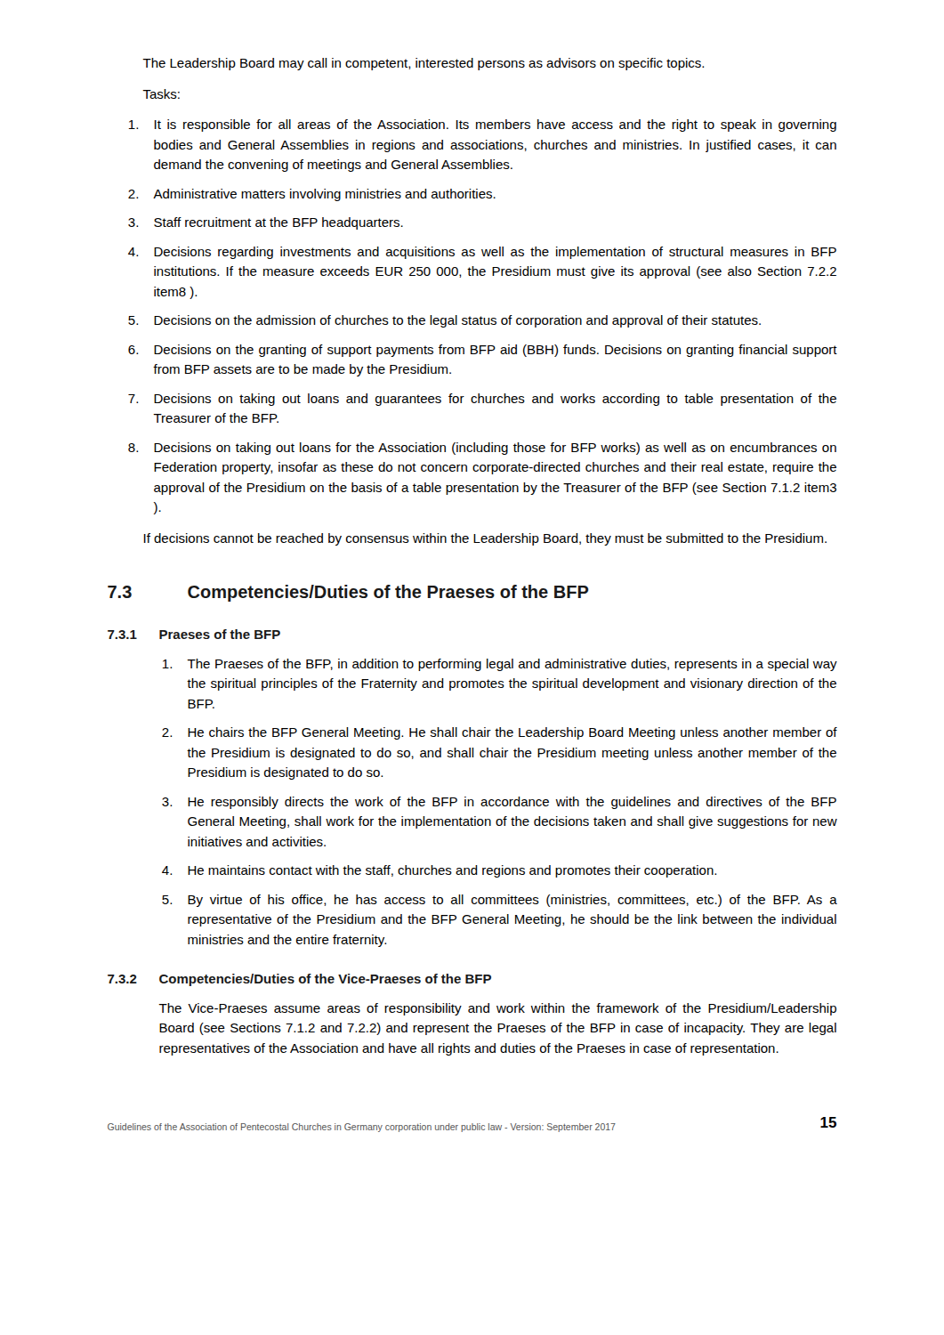The Leadership Board may call in competent, interested persons as advisors on specific topics.
Tasks:
It is responsible for all areas of the Association. Its members have access and the right to speak in governing bodies and General Assemblies in regions and associations, churches and ministries. In justified cases, it can demand the convening of meetings and General Assemblies.
Administrative matters involving ministries and authorities.
Staff recruitment at the BFP headquarters.
Decisions regarding investments and acquisitions as well as the implementation of structural measures in BFP institutions. If the measure exceeds EUR 250 000, the Presidium must give its approval (see also Section 7.2.2 item8 ).
Decisions on the admission of churches to the legal status of corporation and approval of their statutes.
Decisions on the granting of support payments from BFP aid (BBH) funds. Decisions on granting financial support from BFP assets are to be made by the Presidium.
Decisions on taking out loans and guarantees for churches and works according to table presentation of the Treasurer of the BFP.
Decisions on taking out loans for the Association (including those for BFP works) as well as on encumbrances on Federation property, insofar as these do not concern corporate-directed churches and their real estate, require the approval of the Presidium on the basis of a table presentation by the Treasurer of the BFP (see Section 7.1.2 item3 ).
If decisions cannot be reached by consensus within the Leadership Board, they must be submitted to the Presidium.
7.3 Competencies/Duties of the Praeses of the BFP
7.3.1 Praeses of the BFP
The Praeses of the BFP, in addition to performing legal and administrative duties, represents in a special way the spiritual principles of the Fraternity and promotes the spiritual development and visionary direction of the BFP.
He chairs the BFP General Meeting. He shall chair the Leadership Board Meeting unless another member of the Presidium is designated to do so, and shall chair the Presidium meeting unless another member of the Presidium is designated to do so.
He responsibly directs the work of the BFP in accordance with the guidelines and directives of the BFP General Meeting, shall work for the implementation of the decisions taken and shall give suggestions for new initiatives and activities.
He maintains contact with the staff, churches and regions and promotes their cooperation.
By virtue of his office, he has access to all committees (ministries, committees, etc.) of the BFP. As a representative of the Presidium and the BFP General Meeting, he should be the link between the individual ministries and the entire fraternity.
7.3.2 Competencies/Duties of the Vice-Praeses of the BFP
The Vice-Praeses assume areas of responsibility and work within the framework of the Presidium/Leadership Board (see Sections 7.1.2 and 7.2.2) and represent the Praeses of the BFP in case of incapacity. They are legal representatives of the Association and have all rights and duties of the Praeses in case of representation.
Guidelines of the Association of Pentecostal Churches in Germany corporation under public law - Version: September 2017 15